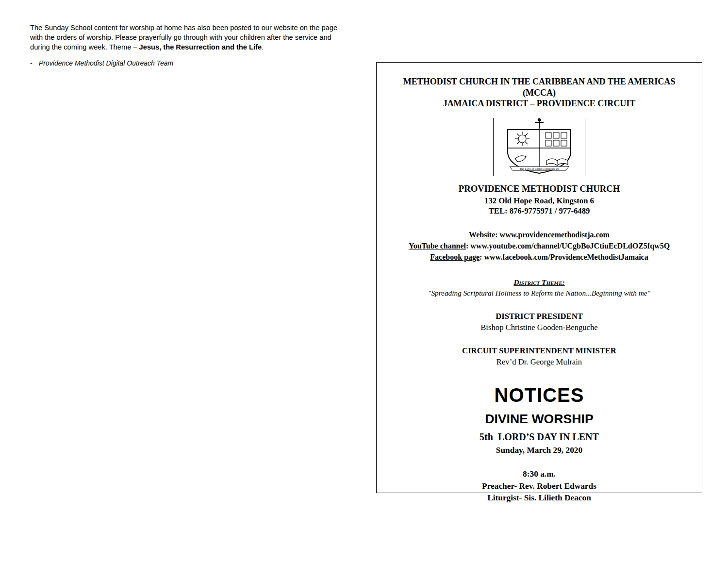The Sunday School content for worship at home has also been posted to our website on the page with the orders of worship. Please prayerfully go through with your children after the service and during the coming week. Theme – Jesus, the Resurrection and the Life.
-Providence Methodist Digital Outreach Team
METHODIST CHURCH IN THE CARIBBEAN AND THE AMERICAS (MCCA) JAMAICA DISTRICT – PROVIDENCE CIRCUIT
The Love of Christ Constrains Us
PROVIDENCE METHODIST CHURCH
132 Old Hope Road, Kingston 6
TEL: 876-9775971 / 977-6489
Website: www.providencemethodistja.com
YouTube channel: www.youtube.com/channel/UCgbBoJCtiuEcDLdOZ5fqw5Q
Facebook page: www.facebook.com/ProvidenceMethodistJamaica
District Theme: "Spreading Scriptural Holiness to Reform the Nation...Beginning with me"
DISTRICT PRESIDENT Bishop Christine Gooden-Benguche
CIRCUIT SUPERINTENDENT MINISTER Rev’d Dr. George Mulrain
NOTICES
DIVINE WORSHIP
5th LORD’S DAY IN LENT
Sunday, March 29, 2020
8:30 a.m.
Preacher- Rev. Robert Edwards
Liturgist- Sis. Lilieth Deacon